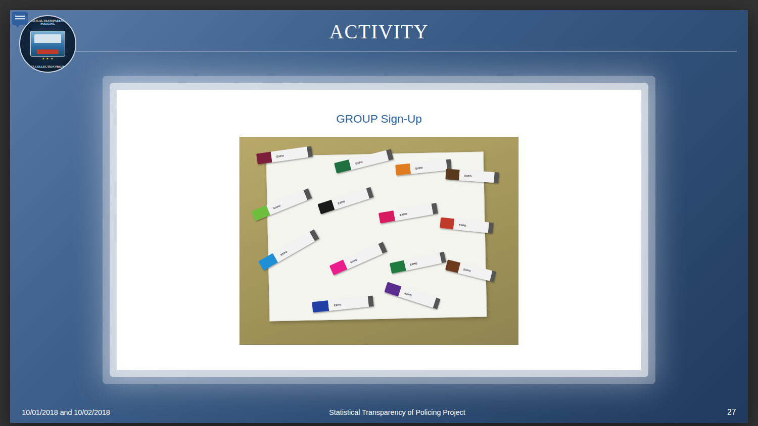Statistical Transparency of Policing Data Collection Project
★ ★ ★
Activity
GROUP Sign-Up
10/01/2018 and 10/02/2018
Statistical Transparency of Policing Project
27